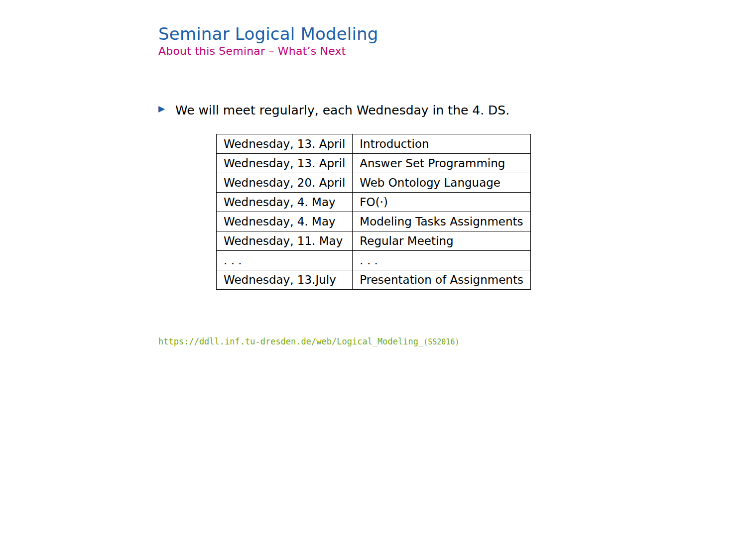Seminar Logical Modeling
About this Seminar – What’s Next
We will meet regularly, each Wednesday in the 4. DS.
| Wednesday, 13. April | Introduction |
| Wednesday, 13. April | Answer Set Programming |
| Wednesday, 20. April | Web Ontology Language |
| Wednesday, 4. May | FO(·) |
| Wednesday, 4. May | Modeling Tasks Assignments |
| Wednesday, 11. May | Regular Meeting |
| . . . | . . . |
| Wednesday, 13.July | Presentation of Assignments |
https://ddll.inf.tu-dresden.de/web/Logical_Modeling_(SS2016)